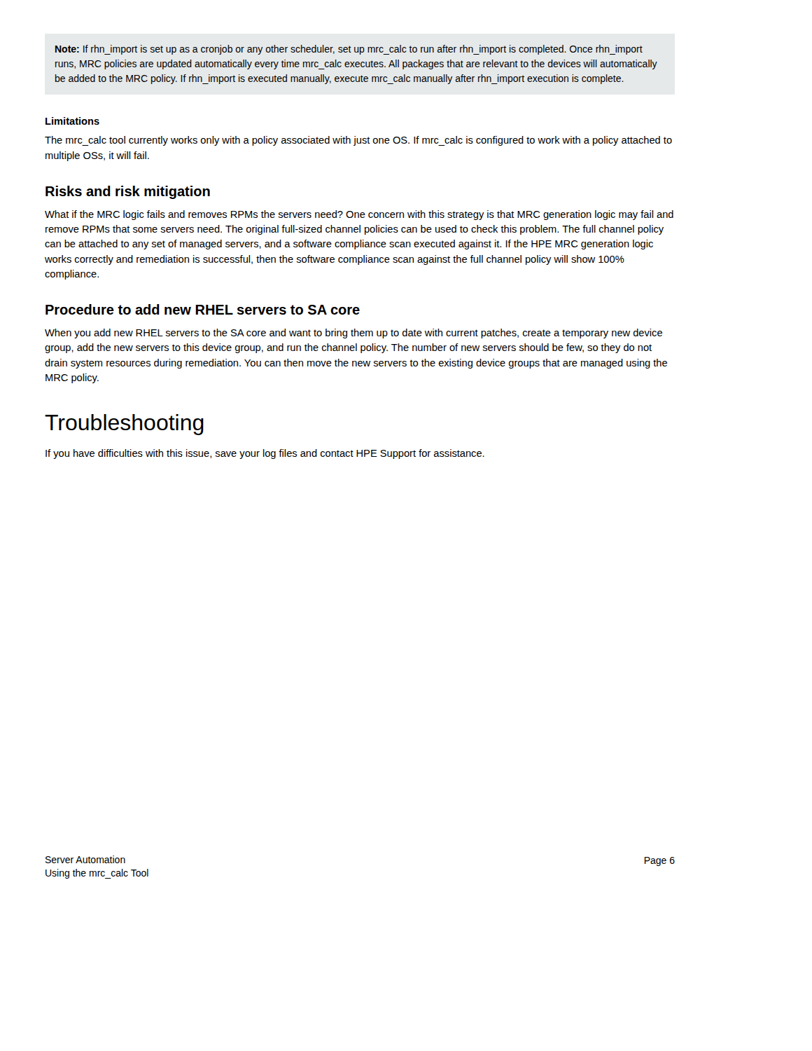Note: If rhn_import is set up as a cronjob or any other scheduler, set up mrc_calc to run after rhn_import is completed. Once rhn_import runs, MRC policies are updated automatically every time mrc_calc executes. All packages that are relevant to the devices will automatically be added to the MRC policy. If rhn_import is executed manually, execute mrc_calc manually after rhn_import execution is complete.
Limitations
The mrc_calc tool currently works only with a policy associated with just one OS. If mrc_calc is configured to work with a policy attached to multiple OSs, it will fail.
Risks and risk mitigation
What if the MRC logic fails and removes RPMs the servers need? One concern with this strategy is that MRC generation logic may fail and remove RPMs that some servers need. The original full-sized channel policies can be used to check this problem. The full channel policy can be attached to any set of managed servers, and a software compliance scan executed against it. If the HPE MRC generation logic works correctly and remediation is successful, then the software compliance scan against the full channel policy will show 100% compliance.
Procedure to add new RHEL servers to SA core
When you add new RHEL servers to the SA core and want to bring them up to date with current patches, create a temporary new device group, add the new servers to this device group, and run the channel policy. The number of new servers should be few, so they do not drain system resources during remediation. You can then move the new servers to the existing device groups that are managed using the MRC policy.
Troubleshooting
If you have difficulties with this issue, save your log files and contact HPE Support for assistance.
Server Automation
Using the mrc_calc Tool
Page 6